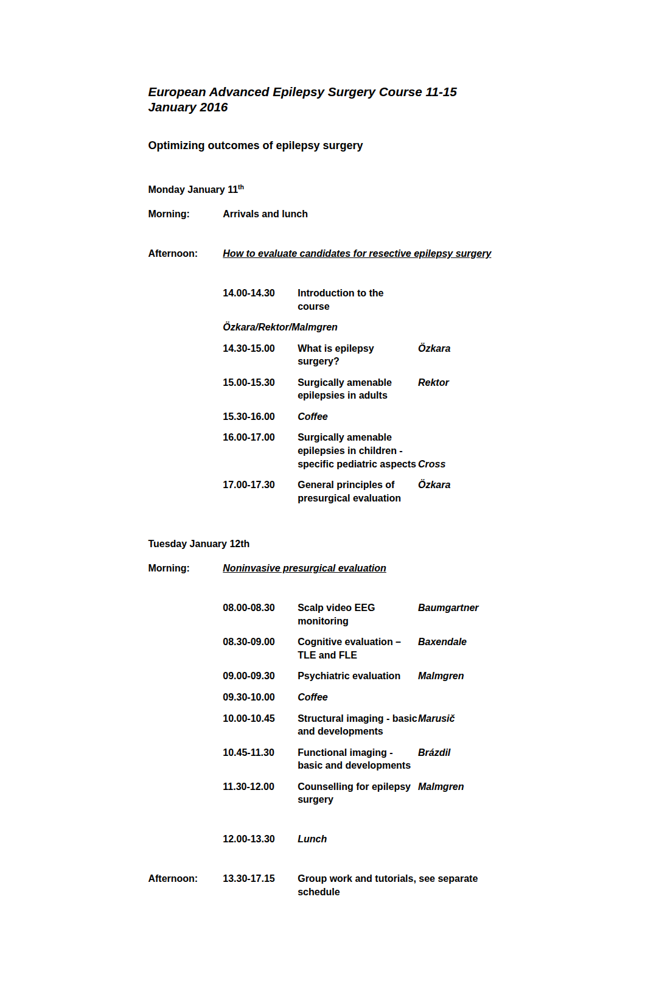European Advanced Epilepsy Surgery Course 11-15 January 2016
Optimizing outcomes of epilepsy surgery
Monday January 11th
| Morning: | Arrivals and lunch |
| Afternoon: | How to evaluate candidates for resective epilepsy surgery |
| | 14.00-14.30 | Introduction to the course | |
| | Özkara/Rektor/Malmgren |
| | 14.30-15.00 | What is epilepsy surgery? | Özkara |
| | 15.00-15.30 | Surgically amenable epilepsies in adults | Rektor |
| | 15.30-16.00 | Coffee | |
| | 16.00-17.00 | Surgically amenable epilepsies in children - specific pediatric aspects | Cross |
| | 17.00-17.30 | General principles of presurgical evaluation | Özkara |
Tuesday January 12th
| Morning: | Noninvasive presurgical evaluation |
| | 08.00-08.30 | Scalp video EEG monitoring | Baumgartner |
| | 08.30-09.00 | Cognitive evaluation –TLE and FLE | Baxendale |
| | 09.00-09.30 | Psychiatric evaluation | Malmgren |
| | 09.30-10.00 | Coffee | |
| | 10.00-10.45 | Structural imaging - basic and developments | Marusič |
| | 10.45-11.30 | Functional imaging - basic and developments | Brázdil |
| | 11.30-12.00 | Counselling for epilepsy surgery | Malmgren |
| | 12.00-13.30 | Lunch | |
| Afternoon: | 13.30-17.15 | Group work and tutorials, see separate schedule |